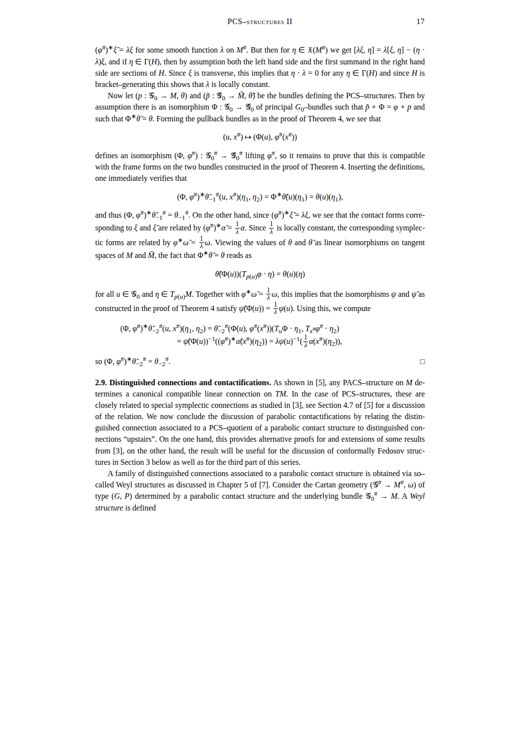PCS–structures II 17
(φ#)∗ξ̃ = λξ for some smooth function λ on M#. But then for η ∈ 𝔛(M#) we get [λξ, η] = λ[ξ, η] − (η · λ)ξ, and if η ∈ Γ(H), then by assumption both the left hand side and the first summand in the right hand side are sections of H. Since ξ is transverse, this implies that η · λ = 0 for any η ∈ Γ(H) and since H is bracket–generating this shows that λ is locally constant.
Now let (p : 𝒢0 → M, θ) and (p̃ : 𝒢̃0 → M̃, θ̃) be the bundles defining the PCS–structures. Then by assumption there is an isomorphism Φ : 𝒢0 → 𝒢̃0 of principal G0–bundles such that p̃ ∘ Φ = φ ∘ p and such that Φ∗θ̃ = θ. Forming the pullback bundles as in the proof of Theorem 4, we see that
(u, x#) ↦ (Φ(u), φ#(x#))
defines an isomorphism (Φ, φ#) : 𝒢0# → 𝒢̃0# lifting φ#, so it remains to prove that this is compatible with the frame forms on the two bundles constructed in the proof of Theorem 4. Inserting the definitions, one immediately verifies that
(Φ, φ#)∗θ̃−1#(u, x#)(η1, η2) = Φ∗θ̃(u)(η1) = θ(u)(η1),
and thus (Φ, φ#)∗θ̃−1# = θ−1#. On the other hand, since (φ#)∗ξ̃ = λξ, we see that the contact forms corresponding to ξ and ξ̃ are related by (φ#)∗α̃ = 1 λ α. Since 1 λ is locally constant, the corresponding symplectic forms are related by φ∗ω̃ = 1 λ ω. Viewing the values of θ and θ̃ as linear isomorphisms on tangent spaces of M and M̃, the fact that Φ∗θ̃ = θ reads as
θ̃(Φ(u))(Tp(u)φ · η) = θ(u)(η)
for all u ∈ 𝒢0 and η ∈ Tp(u)M. Together with φ∗ω̃ = 1 λ ω, this implies that the isomorphisms ψ and ψ̃ as constructed in the proof of Theorem 4 satisfy ψ̃(Φ(u)) = 1 λ ψ(u). Using this, we compute
(Φ, φ#)∗θ̃−2#(u, x#)(η1, η2) = θ̃−2#(Φ(u), φ#(x#))(TuΦ · η1, Tx#φ# · η2) = ψ̃(Φ(u))−1((φ#)∗α̃(x#)(η2)) = λψ(u)−1(1 λ α(x#)(η2)),
so (Φ, φ#)∗θ̃−2# = θ−2#. □
2.9. Distinguished connections and contactifications. As shown in [5], any PACS–structure on M determines a canonical compatible linear connection on TM. In the case of PCS–structures, these are closely related to special symplectic connections as studied in [3], see Section 4.7 of [5] for a discussion of the relation. We now conclude the discussion of parabolic contactifications by relating the distinguished connection associated to a PCS–quotient of a parabolic contact structure to distinguished connections “upstairs”. On the one hand, this provides alternative proofs for and extensions of some results from [3], on the other hand, the result will be useful for the discussion of conformally Fedosov structures in Section 3 below as well as for the third part of this series.
A family of distinguished connections associated to a parabolic contact structure is obtained via so–called Weyl structures as discussed in Chapter 5 of [7]. Consider the Cartan geometry (𝒢# → M#, ω) of type (G, P) determined by a parabolic contact structure and the underlying bundle 𝒢0# → M. A Weyl structure is defined